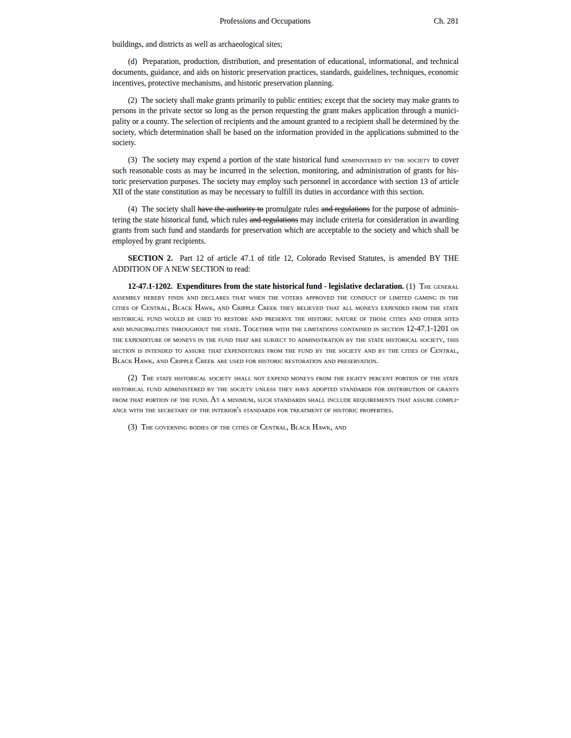Professions and Occupations
Ch. 281
buildings, and districts as well as archaeological sites;
(d) Preparation, production, distribution, and presentation of educational, informational, and technical documents, guidance, and aids on historic preservation practices, standards, guidelines, techniques, economic incentives, protective mechanisms, and historic preservation planning.
(2) The society shall make grants primarily to public entities; except that the society may make grants to persons in the private sector so long as the person requesting the grant makes application through a municipality or a county. The selection of recipients and the amount granted to a recipient shall be determined by the society, which determination shall be based on the information provided in the applications submitted to the society.
(3) The society may expend a portion of the state historical fund administered by the society to cover such reasonable costs as may be incurred in the selection, monitoring, and administration of grants for historic preservation purposes. The society may employ such personnel in accordance with section 13 of article XII of the state constitution as may be necessary to fulfill its duties in accordance with this section.
(4) The society shall have the authority to promulgate rules and regulations for the purpose of administering the state historical fund, which rules and regulations may include criteria for consideration in awarding grants from such fund and standards for preservation which are acceptable to the society and which shall be employed by grant recipients.
SECTION 2. Part 12 of article 47.1 of title 12, Colorado Revised Statutes, is amended BY THE ADDITION OF A NEW SECTION to read:
12-47.1-1202. Expenditures from the state historical fund - legislative declaration. (1) The general assembly hereby finds and declares that when the voters approved the conduct of limited gaming in the cities of Central, Black Hawk, and Cripple Creek they believed that all moneys expended from the state historical fund would be used to restore and preserve the historic nature of those cities and other sites and municipalities throughout the state. Together with the limitations contained in section 12-47.1-1201 on the expenditure of moneys in the fund that are subject to administration by the state historical society, this section is intended to assure that expenditures from the fund by the society and by the cities of Central, Black Hawk, and Cripple Creek are used for historic restoration and preservation.
(2) The state historical society shall not expend moneys from the eighty percent portion of the state historical fund administered by the society unless they have adopted standards for distribution of grants from that portion of the fund. At a minimum, such standards shall include requirements that assure compliance with the secretary of the interior's standards for treatment of historic properties.
(3) The governing bodies of the cities of Central, Black Hawk, and